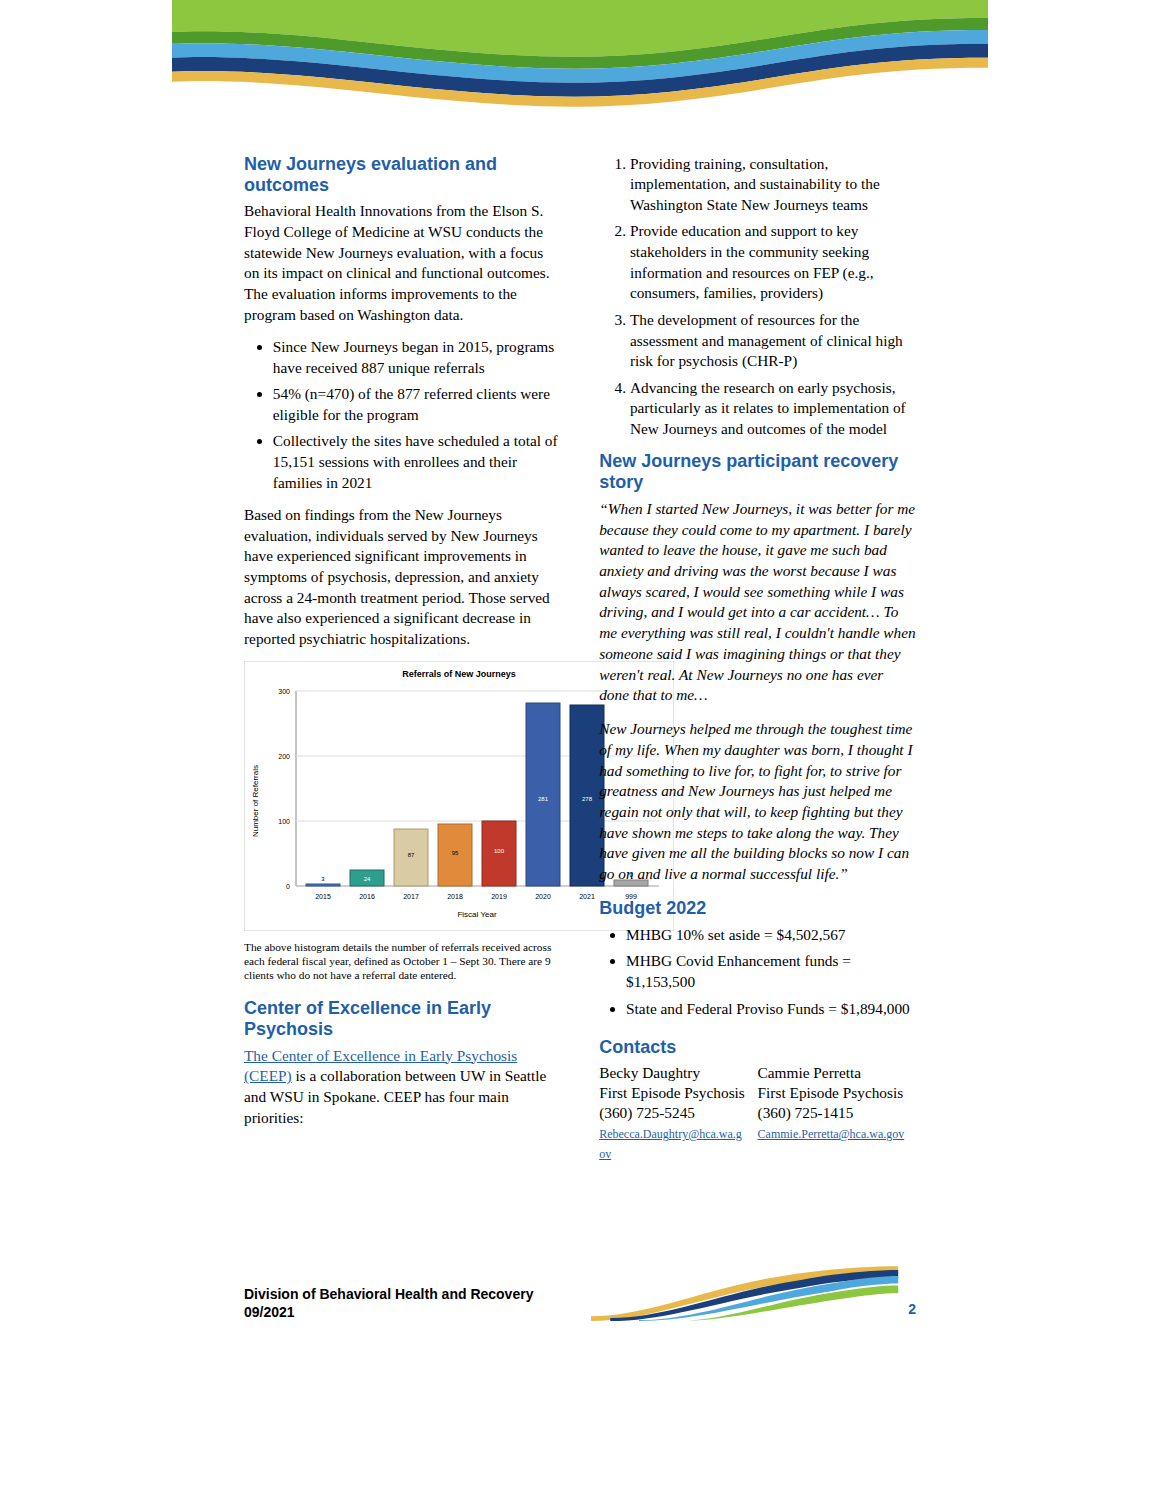New Journeys evaluation and outcomes
Behavioral Health Innovations from the Elson S. Floyd College of Medicine at WSU conducts the statewide New Journeys evaluation, with a focus on its impact on clinical and functional outcomes. The evaluation informs improvements to the program based on Washington data.
Since New Journeys began in 2015, programs have received 887 unique referrals
54% (n=470) of the 877 referred clients were eligible for the program
Collectively the sites have scheduled a total of 15,151 sessions with enrollees and their families in 2021
Based on findings from the New Journeys evaluation, individuals served by New Journeys have experienced significant improvements in symptoms of psychosis, depression, and anxiety across a 24-month treatment period. Those served have also experienced a significant decrease in reported psychiatric hospitalizations.
Referrals of New Journeys Number of Referrals 0 100 200 300 3 2015 24 2016 87 2017 95 2018 100 2019 281 2020 278 2021 9 999 Fiscal Year
The above histogram details the number of referrals received across each federal fiscal year, defined as October 1 – Sept 30. There are 9 clients who do not have a referral date entered.
Center of Excellence in Early Psychosis
The Center of Excellence in Early Psychosis (CEEP) is a collaboration between UW in Seattle and WSU in Spokane. CEEP has four main priorities:
Providing training, consultation, implementation, and sustainability to the Washington State New Journeys teams
Provide education and support to key stakeholders in the community seeking information and resources on FEP (e.g., consumers, families, providers)
The development of resources for the assessment and management of clinical high risk for psychosis (CHR-P)
Advancing the research on early psychosis, particularly as it relates to implementation of New Journeys and outcomes of the model
New Journeys participant recovery story
“When I started New Journeys, it was better for me because they could come to my apartment. I barely wanted to leave the house, it gave me such bad anxiety and driving was the worst because I was always scared, I would see something while I was driving, and I would get into a car accident… To me everything was still real, I couldn't handle when someone said I was imagining things or that they weren't real. At New Journeys no one has ever done that to me…
New Journeys helped me through the toughest time of my life. When my daughter was born, I thought I had something to live for, to fight for, to strive for greatness and New Journeys has just helped me regain not only that will, to keep fighting but they have shown me steps to take along the way. They have given me all the building blocks so now I can go on and live a normal successful life.”
Budget 2022
MHBG 10% set aside = $4,502,567
MHBG Covid Enhancement funds = $1,153,500
State and Federal Proviso Funds = $1,894,000
Contacts
| Becky Daughtry First Episode Psychosis (360) 725-5245 Rebecca.Daughtry@hca.wa.gov | Cammie Perretta First Episode Psychosis (360) 725-1415 Cammie.Perretta@hca.wa.gov |
Division of Behavioral Health and Recovery
09/2021
2